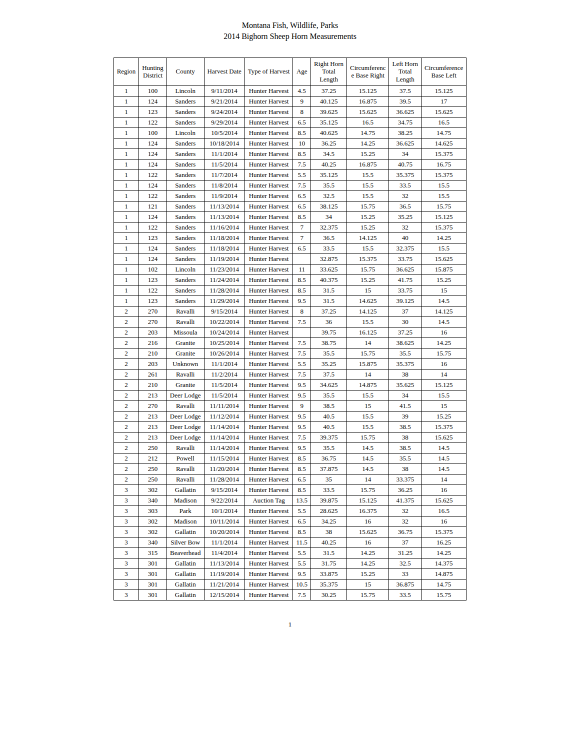Montana Fish, Wildlife, Parks
2014 Bighorn Sheep Horn Measurements
| Region | Hunting District | County | Harvest Date | Type of Harvest | Age | Right Horn Total Length | Circumferenc e Base Right | Left Horn Total Length | Circumference Base Left |
| --- | --- | --- | --- | --- | --- | --- | --- | --- | --- |
| 1 | 100 | Lincoln | 9/11/2014 | Hunter Harvest | 4.5 | 37.25 | 15.125 | 37.5 | 15.125 |
| 1 | 124 | Sanders | 9/21/2014 | Hunter Harvest | 9 | 40.125 | 16.875 | 39.5 | 17 |
| 1 | 123 | Sanders | 9/24/2014 | Hunter Harvest | 8 | 39.625 | 15.625 | 36.625 | 15.625 |
| 1 | 122 | Sanders | 9/29/2014 | Hunter Harvest | 6.5 | 35.125 | 16.5 | 34.75 | 16.5 |
| 1 | 100 | Lincoln | 10/5/2014 | Hunter Harvest | 8.5 | 40.625 | 14.75 | 38.25 | 14.75 |
| 1 | 124 | Sanders | 10/18/2014 | Hunter Harvest | 10 | 36.25 | 14.25 | 36.625 | 14.625 |
| 1 | 124 | Sanders | 11/1/2014 | Hunter Harvest | 8.5 | 34.5 | 15.25 | 34 | 15.375 |
| 1 | 124 | Sanders | 11/5/2014 | Hunter Harvest | 7.5 | 40.25 | 16.875 | 40.75 | 16.75 |
| 1 | 122 | Sanders | 11/7/2014 | Hunter Harvest | 5.5 | 35.125 | 15.5 | 35.375 | 15.375 |
| 1 | 124 | Sanders | 11/8/2014 | Hunter Harvest | 7.5 | 35.5 | 15.5 | 33.5 | 15.5 |
| 1 | 122 | Sanders | 11/9/2014 | Hunter Harvest | 6.5 | 32.5 | 15.5 | 32 | 15.5 |
| 1 | 121 | Sanders | 11/13/2014 | Hunter Harvest | 6.5 | 38.125 | 15.75 | 36.5 | 15.75 |
| 1 | 124 | Sanders | 11/13/2014 | Hunter Harvest | 8.5 | 34 | 15.25 | 35.25 | 15.125 |
| 1 | 122 | Sanders | 11/16/2014 | Hunter Harvest | 7 | 32.375 | 15.25 | 32 | 15.375 |
| 1 | 123 | Sanders | 11/18/2014 | Hunter Harvest | 7 | 36.5 | 14.125 | 40 | 14.25 |
| 1 | 124 | Sanders | 11/18/2014 | Hunter Harvest | 6.5 | 33.5 | 15.5 | 32.375 | 15.5 |
| 1 | 124 | Sanders | 11/19/2014 | Hunter Harvest | | 32.875 | 15.375 | 33.75 | 15.625 |
| 1 | 102 | Lincoln | 11/23/2014 | Hunter Harvest | 11 | 33.625 | 15.75 | 36.625 | 15.875 |
| 1 | 123 | Sanders | 11/24/2014 | Hunter Harvest | 8.5 | 40.375 | 15.25 | 41.75 | 15.25 |
| 1 | 122 | Sanders | 11/28/2014 | Hunter Harvest | 8.5 | 31.5 | 15 | 33.75 | 15 |
| 1 | 123 | Sanders | 11/29/2014 | Hunter Harvest | 9.5 | 31.5 | 14.625 | 39.125 | 14.5 |
| 2 | 270 | Ravalli | 9/15/2014 | Hunter Harvest | 8 | 37.25 | 14.125 | 37 | 14.125 |
| 2 | 270 | Ravalli | 10/22/2014 | Hunter Harvest | 7.5 | 36 | 15.5 | 30 | 14.5 |
| 2 | 203 | Missoula | 10/24/2014 | Hunter Harvest | | 39.75 | 16.125 | 37.25 | 16 |
| 2 | 216 | Granite | 10/25/2014 | Hunter Harvest | 7.5 | 38.75 | 14 | 38.625 | 14.25 |
| 2 | 210 | Granite | 10/26/2014 | Hunter Harvest | 7.5 | 35.5 | 15.75 | 35.5 | 15.75 |
| 2 | 203 | Unknown | 11/1/2014 | Hunter Harvest | 5.5 | 35.25 | 15.875 | 35.375 | 16 |
| 2 | 261 | Ravalli | 11/2/2014 | Hunter Harvest | 7.5 | 37.5 | 14 | 38 | 14 |
| 2 | 210 | Granite | 11/5/2014 | Hunter Harvest | 9.5 | 34.625 | 14.875 | 35.625 | 15.125 |
| 2 | 213 | Deer Lodge | 11/5/2014 | Hunter Harvest | 9.5 | 35.5 | 15.5 | 34 | 15.5 |
| 2 | 270 | Ravalli | 11/11/2014 | Hunter Harvest | 9 | 38.5 | 15 | 41.5 | 15 |
| 2 | 213 | Deer Lodge | 11/12/2014 | Hunter Harvest | 9.5 | 40.5 | 15.5 | 39 | 15.25 |
| 2 | 213 | Deer Lodge | 11/14/2014 | Hunter Harvest | 9.5 | 40.5 | 15.5 | 38.5 | 15.375 |
| 2 | 213 | Deer Lodge | 11/14/2014 | Hunter Harvest | 7.5 | 39.375 | 15.75 | 38 | 15.625 |
| 2 | 250 | Ravalli | 11/14/2014 | Hunter Harvest | 9.5 | 35.5 | 14.5 | 38.5 | 14.5 |
| 2 | 212 | Powell | 11/15/2014 | Hunter Harvest | 8.5 | 36.75 | 14.5 | 35.5 | 14.5 |
| 2 | 250 | Ravalli | 11/20/2014 | Hunter Harvest | 8.5 | 37.875 | 14.5 | 38 | 14.5 |
| 2 | 250 | Ravalli | 11/28/2014 | Hunter Harvest | 6.5 | 35 | 14 | 33.375 | 14 |
| 3 | 302 | Gallatin | 9/15/2014 | Hunter Harvest | 8.5 | 33.5 | 15.75 | 36.25 | 16 |
| 3 | 340 | Madison | 9/22/2014 | Auction Tag | 13.5 | 39.875 | 15.125 | 41.375 | 15.625 |
| 3 | 303 | Park | 10/1/2014 | Hunter Harvest | 5.5 | 28.625 | 16.375 | 32 | 16.5 |
| 3 | 302 | Madison | 10/11/2014 | Hunter Harvest | 6.5 | 34.25 | 16 | 32 | 16 |
| 3 | 302 | Gallatin | 10/20/2014 | Hunter Harvest | 8.5 | 38 | 15.625 | 36.75 | 15.375 |
| 3 | 340 | Silver Bow | 11/1/2014 | Hunter Harvest | 11.5 | 40.25 | 16 | 37 | 16.25 |
| 3 | 315 | Beaverhead | 11/4/2014 | Hunter Harvest | 5.5 | 31.5 | 14.25 | 31.25 | 14.25 |
| 3 | 301 | Gallatin | 11/13/2014 | Hunter Harvest | 5.5 | 31.75 | 14.25 | 32.5 | 14.375 |
| 3 | 301 | Gallatin | 11/19/2014 | Hunter Harvest | 9.5 | 33.875 | 15.25 | 33 | 14.875 |
| 3 | 301 | Gallatin | 11/21/2014 | Hunter Harvest | 10.5 | 35.375 | 15 | 36.875 | 14.75 |
| 3 | 301 | Gallatin | 12/15/2014 | Hunter Harvest | 7.5 | 30.25 | 15.75 | 33.5 | 15.75 |
1